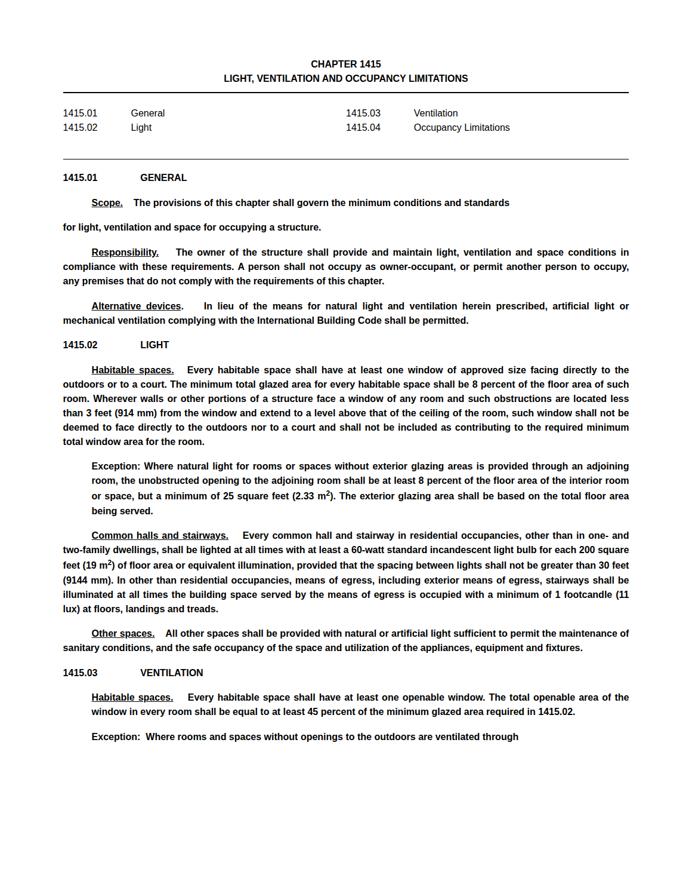CHAPTER 1415 LIGHT, VENTILATION AND OCCUPANCY LIMITATIONS
| 1415.01 | General | 1415.03 | Ventilation |
| 1415.02 | Light | 1415.04 | Occupancy Limitations |
1415.01 GENERAL
Scope. The provisions of this chapter shall govern the minimum conditions and standards
for light, ventilation and space for occupying a structure.
Responsibility. The owner of the structure shall provide and maintain light, ventilation and space conditions in compliance with these requirements. A person shall not occupy as owner-occupant, or permit another person to occupy, any premises that do not comply with the requirements of this chapter.
Alternative devices. In lieu of the means for natural light and ventilation herein prescribed, artificial light or mechanical ventilation complying with the International Building Code shall be permitted.
1415.02 LIGHT
Habitable spaces. Every habitable space shall have at least one window of approved size facing directly to the outdoors or to a court. The minimum total glazed area for every habitable space shall be 8 percent of the floor area of such room. Wherever walls or other portions of a structure face a window of any room and such obstructions are located less than 3 feet (914 mm) from the window and extend to a level above that of the ceiling of the room, such window shall not be deemed to face directly to the outdoors nor to a court and shall not be included as contributing to the required minimum total window area for the room.
Exception: Where natural light for rooms or spaces without exterior glazing areas is provided through an adjoining room, the unobstructed opening to the adjoining room shall be at least 8 percent of the floor area of the interior room or space, but a minimum of 25 square feet (2.33 m2). The exterior glazing area shall be based on the total floor area being served.
Common halls and stairways. Every common hall and stairway in residential occupancies, other than in one- and two-family dwellings, shall be lighted at all times with at least a 60-watt standard incandescent light bulb for each 200 square feet (19 m2) of floor area or equivalent illumination, provided that the spacing between lights shall not be greater than 30 feet (9144 mm). In other than residential occupancies, means of egress, including exterior means of egress, stairways shall be illuminated at all times the building space served by the means of egress is occupied with a minimum of 1 footcandle (11 lux) at floors, landings and treads.
Other spaces. All other spaces shall be provided with natural or artificial light sufficient to permit the maintenance of sanitary conditions, and the safe occupancy of the space and utilization of the appliances, equipment and fixtures.
1415.03 VENTILATION
Habitable spaces. Every habitable space shall have at least one openable window. The total openable area of the window in every room shall be equal to at least 45 percent of the minimum glazed area required in 1415.02.
Exception: Where rooms and spaces without openings to the outdoors are ventilated through